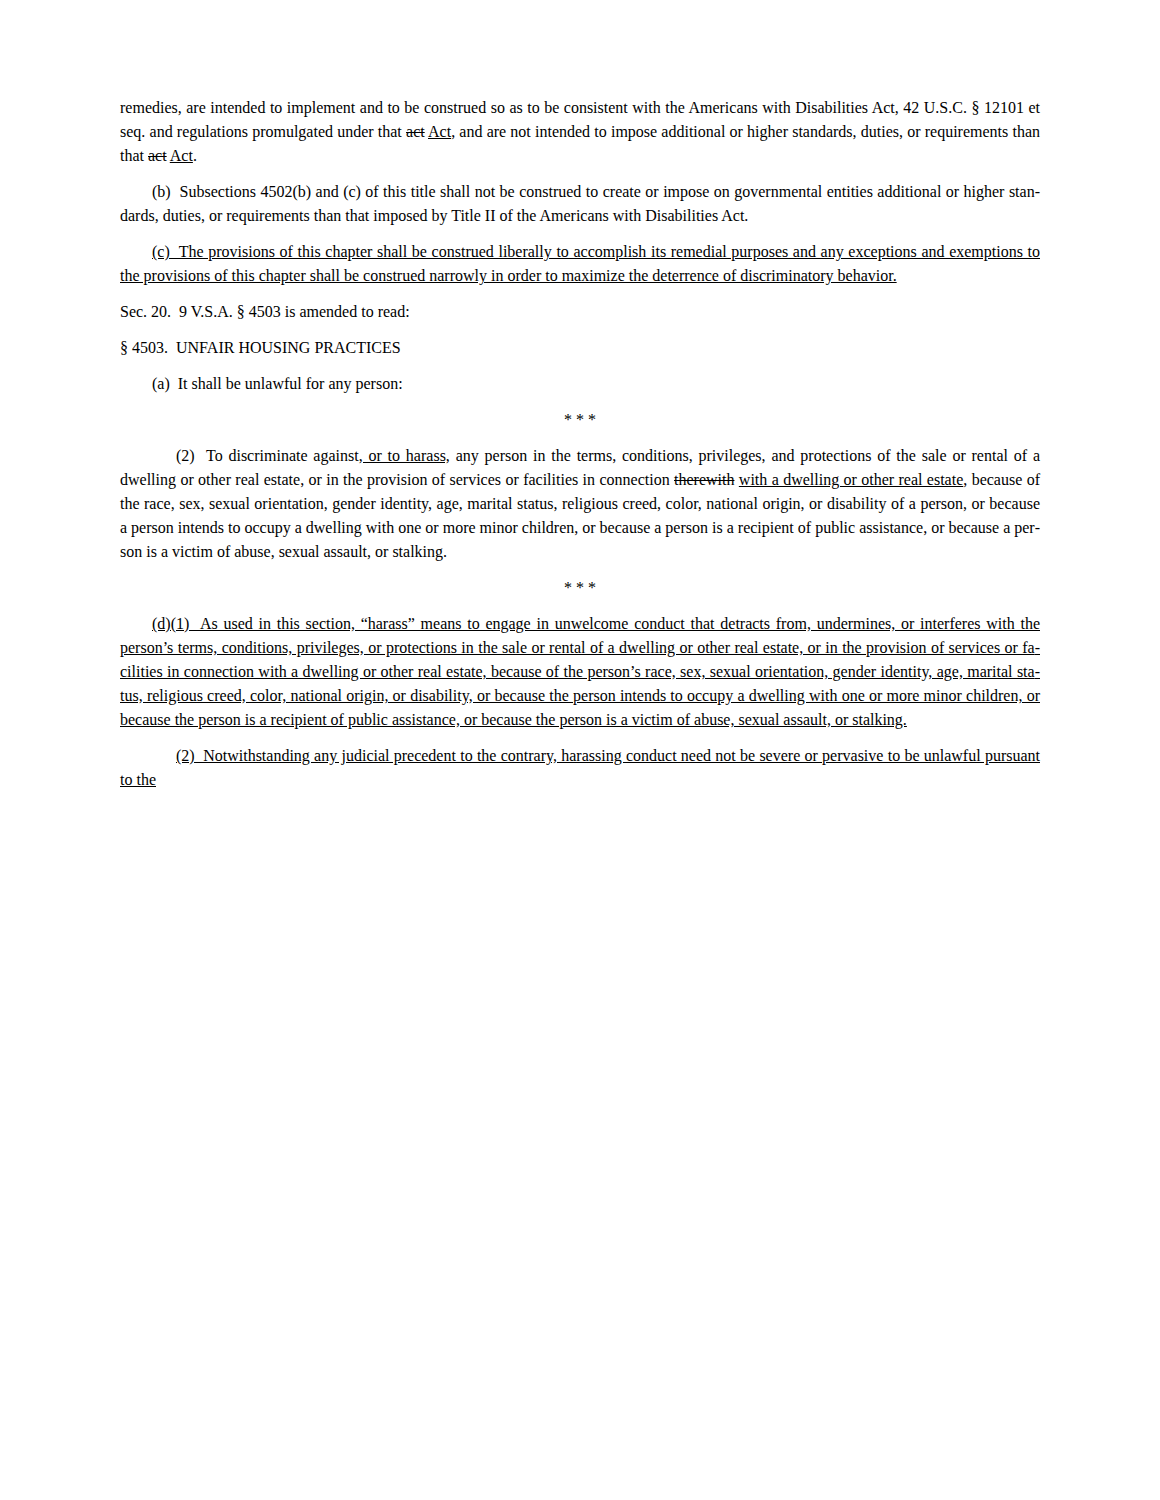remedies, are intended to implement and to be construed so as to be consistent with the Americans with Disabilities Act, 42 U.S.C. § 12101 et seq. and regulations promulgated under that act Act, and are not intended to impose additional or higher standards, duties, or requirements than that act Act.
(b) Subsections 4502(b) and (c) of this title shall not be construed to create or impose on governmental entities additional or higher standards, duties, or requirements than that imposed by Title II of the Americans with Disabilities Act.
(c) The provisions of this chapter shall be construed liberally to accomplish its remedial purposes and any exceptions and exemptions to the provisions of this chapter shall be construed narrowly in order to maximize the deterrence of discriminatory behavior.
Sec. 20. 9 V.S.A. § 4503 is amended to read:
§ 4503. UNFAIR HOUSING PRACTICES
(a) It shall be unlawful for any person:
* * *
(2) To discriminate against, or to harass, any person in the terms, conditions, privileges, and protections of the sale or rental of a dwelling or other real estate, or in the provision of services or facilities in connection therewith with a dwelling or other real estate, because of the race, sex, sexual orientation, gender identity, age, marital status, religious creed, color, national origin, or disability of a person, or because a person intends to occupy a dwelling with one or more minor children, or because a person is a recipient of public assistance, or because a person is a victim of abuse, sexual assault, or stalking.
* * *
(d)(1) As used in this section, “harass” means to engage in unwelcome conduct that detracts from, undermines, or interferes with the person’s terms, conditions, privileges, or protections in the sale or rental of a dwelling or other real estate, or in the provision of services or facilities in connection with a dwelling or other real estate, because of the person’s race, sex, sexual orientation, gender identity, age, marital status, religious creed, color, national origin, or disability, or because the person intends to occupy a dwelling with one or more minor children, or because the person is a recipient of public assistance, or because the person is a victim of abuse, sexual assault, or stalking.
(2) Notwithstanding any judicial precedent to the contrary, harassing conduct need not be severe or pervasive to be unlawful pursuant to the